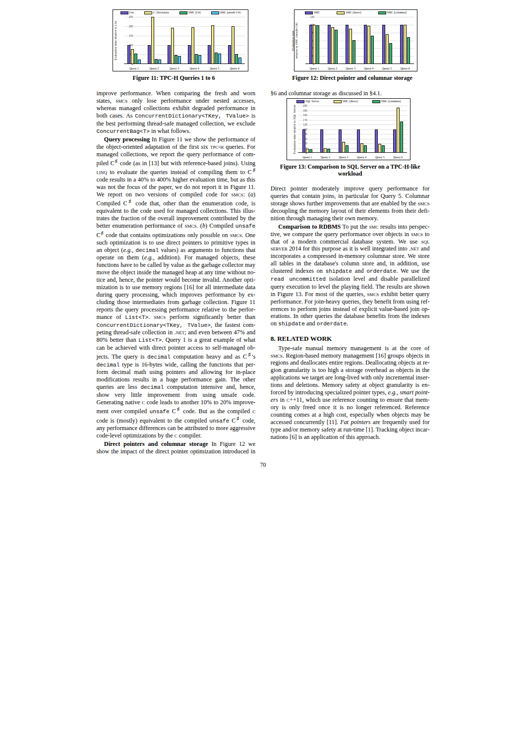Evaluation time relative to List
List
C. Dictionary
SMC (C#)
SMC (unsafe C#)
0
50
100
150
200
250
Query 1 Query 2 Query 3 Query 4 Query 5 Query 6
Figure 11: TPC-H Queries 1 to 6
Evaluation time
relative to SMC (unsafe C#)
SMC
SMC (direct)
SMC (columnar)
0
20
40
60
80
100
120
Query 1 Query 2 Query 3 Query 4 Query 5 Query 6
Figure 12: Direct pointer and columnar storage
improve performance. When comparing the fresh and worn states, smcs only lose performance under nested accesses, whereas managed collections exhibit degraded performance in both cases. As ConcurrentDictionary<TKey, TValue> is the best performing thread-safe managed collection, we exclude ConcurrentBag<T> in what follows.
Query processing In Figure 11 we show the performance of the object-oriented adaptation of the first six tpc-h queries. For managed collections, we report the query performance of compiled C♯ code (as in [13] but with reference-based joins). Using linq to evaluate the queries instead of compiling them to C♯ code results in a 40% to 400% higher evaluation time, but as this was not the focus of the paper, we do not report it in Figure 11. We report on two versions of compiled code for smcs: (a) Compiled C♯ code that, other than the enumeration code, is equivalent to the code used for managed collections. This illustrates the fraction of the overall improvement contributed by the better enumeration performance of smcs. (b) Compiled unsafe C♯ code that contains optimizations only possible on smcs. One such optimization is to use direct pointers to primitive types in an object (e.g., decimal values) as arguments to functions that operate on them (e.g., addition). For managed objects, these functions have to be called by value as the garbage collector may move the object inside the managed heap at any time without notice and, hence, the pointer would become invalid. Another optimization is to use memory regions [16] for all intermediate data during query processing, which improves performance by excluding those intermediates from garbage collection. Figure 11 reports the query processing performance relative to the performance of List<T>. smcs perform significantly better than ConcurrentDictionary<TKey, TValue>, the fastest competing thread-safe collection in .net; and even between 47% and 80% better than List<T>. Query 1 is a great example of what can be achieved with direct pointer access to self-managed objects. The query is decimal computation heavy and as C♯'s decimal type is 16-bytes wide, calling the functions that perform decimal math using pointers and allowing for in-place modifications results in a huge performance gain. The other queries are less decimal computation intensive and, hence, show very little improvement from using unsafe code. Generating native c code leads to another 10% to 20% improvement over compiled unsafe C♯ code. But as the compiled c code is (mostly) equivalent to the compiled unsafe C♯ code, any performance differences can be attributed to more aggressive code-level optimizations by the c compiler.
Direct pointers and columnar storage In Figure 12 we show the impact of the direct pointer optimization introduced in §6 and columnar storage as discussed in §4.1.
Evaluation time relative to SQL Server
SQL Server
SMC (direct)
SMC (columnar)
0
20
40
60
80
100
120
140
160
180
200
Query 1 Query 2 Query 3 Query 4 Query 5 Query 6
Figure 13: Comparison to SQL Server on a TPC-H-like workload
Direct pointer moderately improve query performance for queries that contain joins, in particular for Query 5. Columnar storage shows further improvements that are enabled by the smcs decoupling the memory layout of their elements from their definition through managing their own memory.
Comparison to RDBMS To put the smc results into perspective, we compare the query performance over objects in smcs to that of a modern commercial database system. We use sql server 2014 for this purpose as it is well integrated into .net and incorporates a compressed in-memory columnar store. We store all tables in the database's column store and, in addition, use clustered indexes on shipdate and orderdate. We use the read uncommitted isolation level and disable parallelized query execution to level the playing field. The results are shown in Figure 13. For most of the queries, smcs exhibit better query performance. For join-heavy queries, they benefit from using references to perform joins instead of explicit value-based join operations. In other queries the database benefits from the indexes on shipdate and orderdate.
8. RELATED WORK
Type-safe manual memory management is at the core of smcs. Region-based memory management [16] groups objects in regions and deallocates entire regions. Deallocating objects at region granularity is too high a storage overhead as objects in the applications we target are long-lived with only incremental insertions and deletions. Memory safety at object granularity is enforced by introducing specialized pointer types, e.g., smart pointers in c++11, which use reference counting to ensure that memory is only freed once it is no longer referenced. Reference counting comes at a high cost, especially when objects may be accessed concurrently [11]. Fat pointers are frequently used for type and/or memory safety at run-time [1]. Tracking object incarnations [6] is an application of this approach.
70